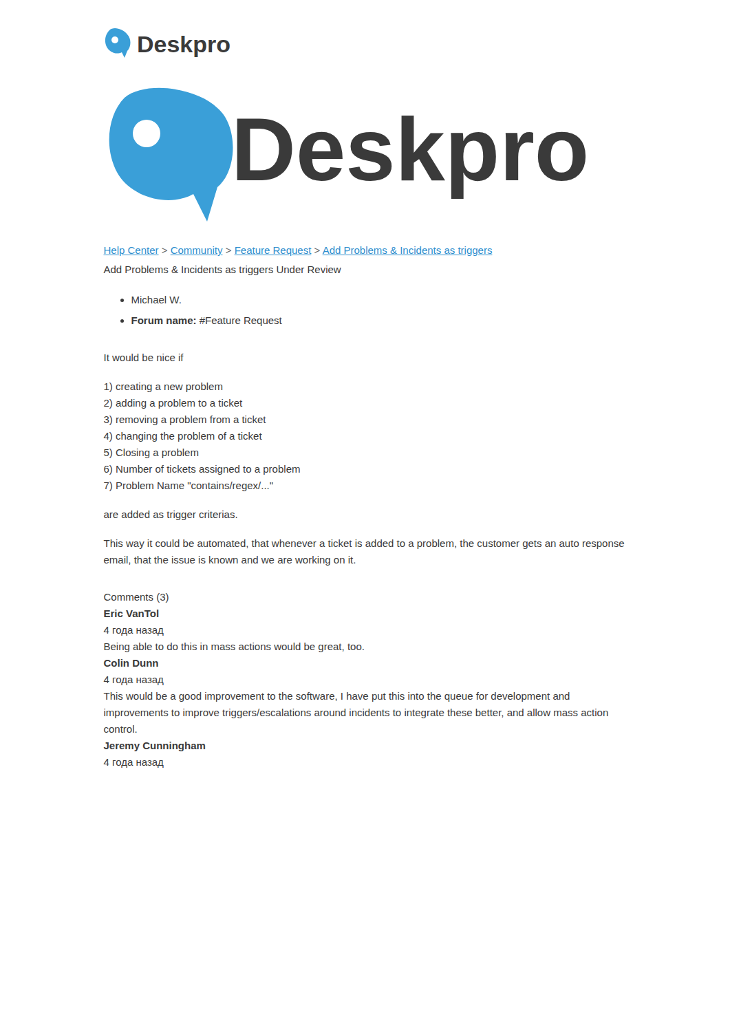Deskpro
Deskpro
Help Center > Community > Feature Request > Add Problems & Incidents as triggers
Add Problems & Incidents as triggers Under Review
Michael W.
Forum name: #Feature Request
It would be nice if
1) creating a new problem
2) adding a problem to a ticket
3) removing a problem from a ticket
4) changing the problem of a ticket
5) Closing a problem
6) Number of tickets assigned to a problem
7) Problem Name "contains/regex/..."
are added as trigger criterias.
This way it could be automated, that whenever a ticket is added to a problem, the customer gets an auto response email, that the issue is known and we are working on it.
Comments (3)
Eric VanTol
4 года назад
Being able to do this in mass actions would be great, too.
Colin Dunn
4 года назад
This would be a good improvement to the software, I have put this into the queue for development and improvements to improve triggers/escalations around incidents to integrate these better, and allow mass action control.
Jeremy Cunningham
4 года назад